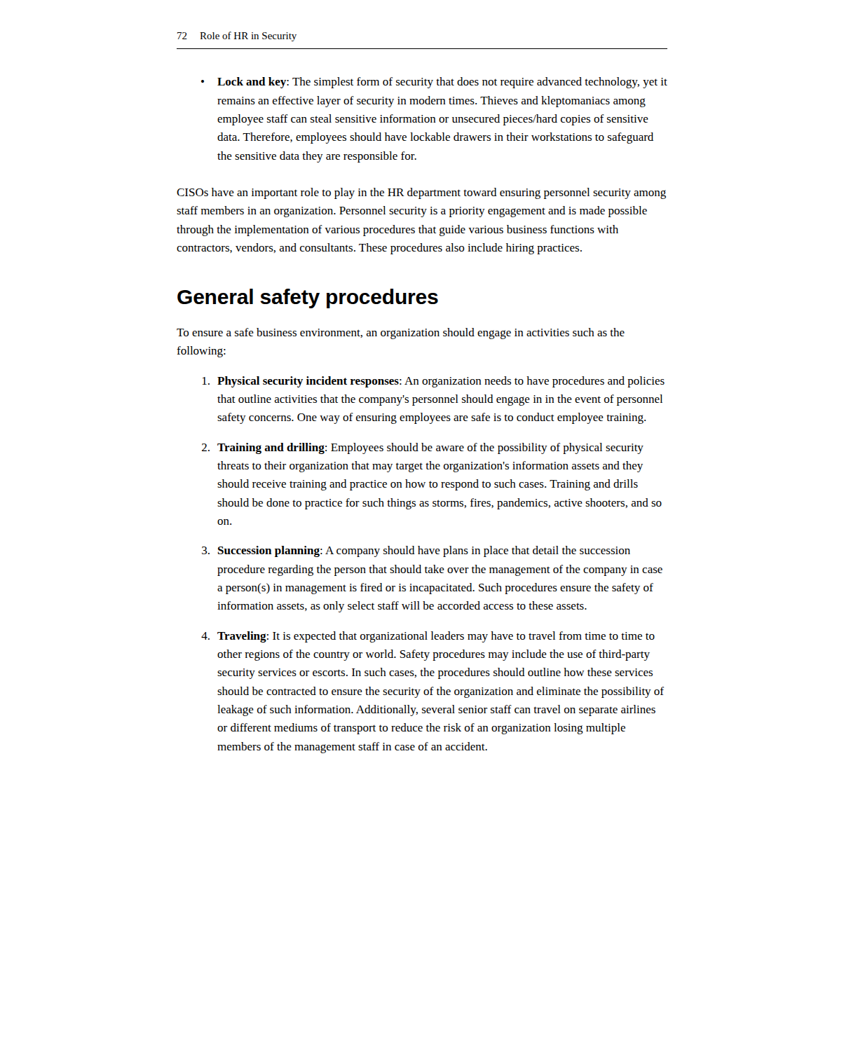72 Role of HR in Security
Lock and key: The simplest form of security that does not require advanced technology, yet it remains an effective layer of security in modern times. Thieves and kleptomaniacs among employee staff can steal sensitive information or unsecured pieces/hard copies of sensitive data. Therefore, employees should have lockable drawers in their workstations to safeguard the sensitive data they are responsible for.
CISOs have an important role to play in the HR department toward ensuring personnel security among staff members in an organization. Personnel security is a priority engagement and is made possible through the implementation of various procedures that guide various business functions with contractors, vendors, and consultants. These procedures also include hiring practices.
General safety procedures
To ensure a safe business environment, an organization should engage in activities such as the following:
Physical security incident responses: An organization needs to have procedures and policies that outline activities that the company's personnel should engage in in the event of personnel safety concerns. One way of ensuring employees are safe is to conduct employee training.
Training and drilling: Employees should be aware of the possibility of physical security threats to their organization that may target the organization's information assets and they should receive training and practice on how to respond to such cases. Training and drills should be done to practice for such things as storms, fires, pandemics, active shooters, and so on.
Succession planning: A company should have plans in place that detail the succession procedure regarding the person that should take over the management of the company in case a person(s) in management is fired or is incapacitated. Such procedures ensure the safety of information assets, as only select staff will be accorded access to these assets.
Traveling: It is expected that organizational leaders may have to travel from time to time to other regions of the country or world. Safety procedures may include the use of third-party security services or escorts. In such cases, the procedures should outline how these services should be contracted to ensure the security of the organization and eliminate the possibility of leakage of such information. Additionally, several senior staff can travel on separate airlines or different mediums of transport to reduce the risk of an organization losing multiple members of the management staff in case of an accident.